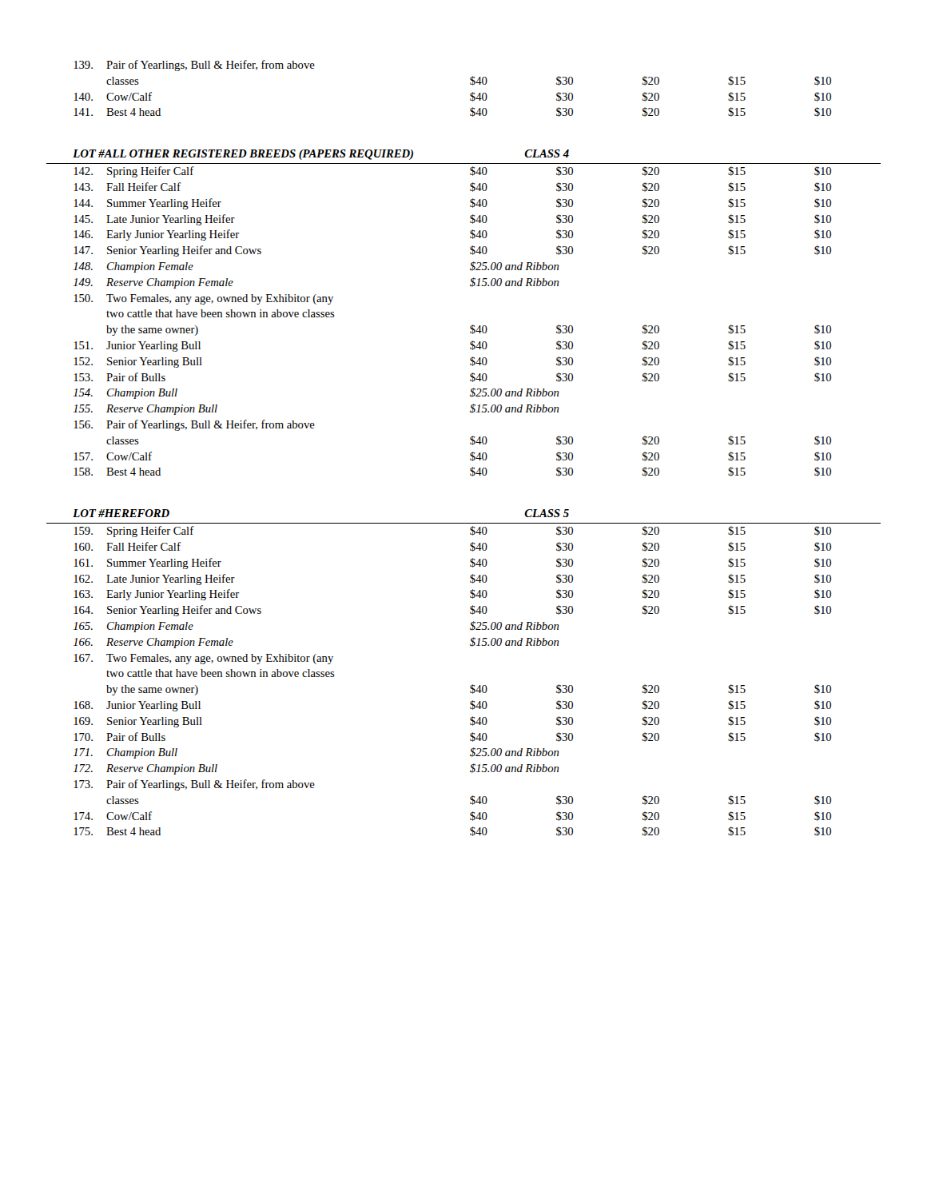| 139. | Pair of Yearlings, Bull & Heifer, from above | | | | | |
| | classes | $40 | $30 | $20 | $15 | $10 |
| 140. | Cow/Calf | $40 | $30 | $20 | $15 | $10 |
| 141. | Best 4 head | $40 | $30 | $20 | $15 | $10 |
| LOT # | ALL OTHER REGISTERED BREEDS (PAPERS REQUIRED) | CLASS 4 |
| 142. | Spring Heifer Calf | $40 | $30 | $20 | $15 | $10 |
| 143. | Fall Heifer Calf | $40 | $30 | $20 | $15 | $10 |
| 144. | Summer Yearling Heifer | $40 | $30 | $20 | $15 | $10 |
| 145. | Late Junior Yearling Heifer | $40 | $30 | $20 | $15 | $10 |
| 146. | Early Junior Yearling Heifer | $40 | $30 | $20 | $15 | $10 |
| 147. | Senior Yearling Heifer and Cows | $40 | $30 | $20 | $15 | $10 |
| 148. | Champion Female | $25.00 and Ribbon |
| 149. | Reserve Champion Female | $15.00 and Ribbon |
| 150. | Two Females, any age, owned by Exhibitor (any | | | | | |
| | two cattle that have been shown in above classes | | | | | |
| | by the same owner) | $40 | $30 | $20 | $15 | $10 |
| 151. | Junior Yearling Bull | $40 | $30 | $20 | $15 | $10 |
| 152. | Senior Yearling Bull | $40 | $30 | $20 | $15 | $10 |
| 153. | Pair of Bulls | $40 | $30 | $20 | $15 | $10 |
| 154. | Champion Bull | $25.00 and Ribbon |
| 155. | Reserve Champion Bull | $15.00 and Ribbon |
| 156. | Pair of Yearlings, Bull & Heifer, from above | | | | | |
| | classes | $40 | $30 | $20 | $15 | $10 |
| 157. | Cow/Calf | $40 | $30 | $20 | $15 | $10 |
| 158. | Best 4 head | $40 | $30 | $20 | $15 | $10 |
| LOT # | HEREFORD | CLASS 5 |
| 159. | Spring Heifer Calf | $40 | $30 | $20 | $15 | $10 |
| 160. | Fall Heifer Calf | $40 | $30 | $20 | $15 | $10 |
| 161. | Summer Yearling Heifer | $40 | $30 | $20 | $15 | $10 |
| 162. | Late Junior Yearling Heifer | $40 | $30 | $20 | $15 | $10 |
| 163. | Early Junior Yearling Heifer | $40 | $30 | $20 | $15 | $10 |
| 164. | Senior Yearling Heifer and Cows | $40 | $30 | $20 | $15 | $10 |
| 165. | Champion Female | $25.00 and Ribbon |
| 166. | Reserve Champion Female | $15.00 and Ribbon |
| 167. | Two Females, any age, owned by Exhibitor (any | | | | | |
| | two cattle that have been shown in above classes | | | | | |
| | by the same owner) | $40 | $30 | $20 | $15 | $10 |
| 168. | Junior Yearling Bull | $40 | $30 | $20 | $15 | $10 |
| 169. | Senior Yearling Bull | $40 | $30 | $20 | $15 | $10 |
| 170. | Pair of Bulls | $40 | $30 | $20 | $15 | $10 |
| 171. | Champion Bull | $25.00 and Ribbon |
| 172. | Reserve Champion Bull | $15.00 and Ribbon |
| 173. | Pair of Yearlings, Bull & Heifer, from above | | | | | |
| | classes | $40 | $30 | $20 | $15 | $10 |
| 174. | Cow/Calf | $40 | $30 | $20 | $15 | $10 |
| 175. | Best 4 head | $40 | $30 | $20 | $15 | $10 |